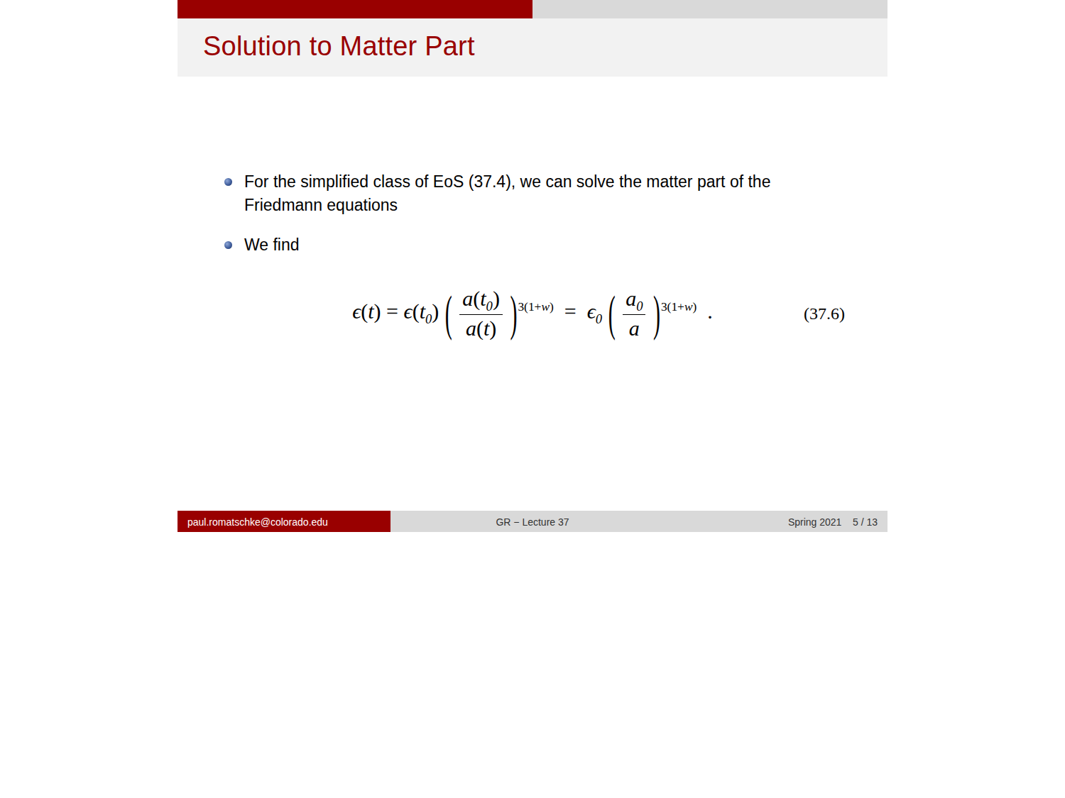Solution to Matter Part
For the simplified class of EoS (37.4), we can solve the matter part of the Friedmann equations
We find
ϵ(t) = ϵ(t0) ( a(t0) a(t) )3(1+w) = ϵ0 ( a0 a )3(1+w) . (37.6)
paul.romatschke@colorado.edu
GR − Lecture 37
Spring 2021 5 / 13